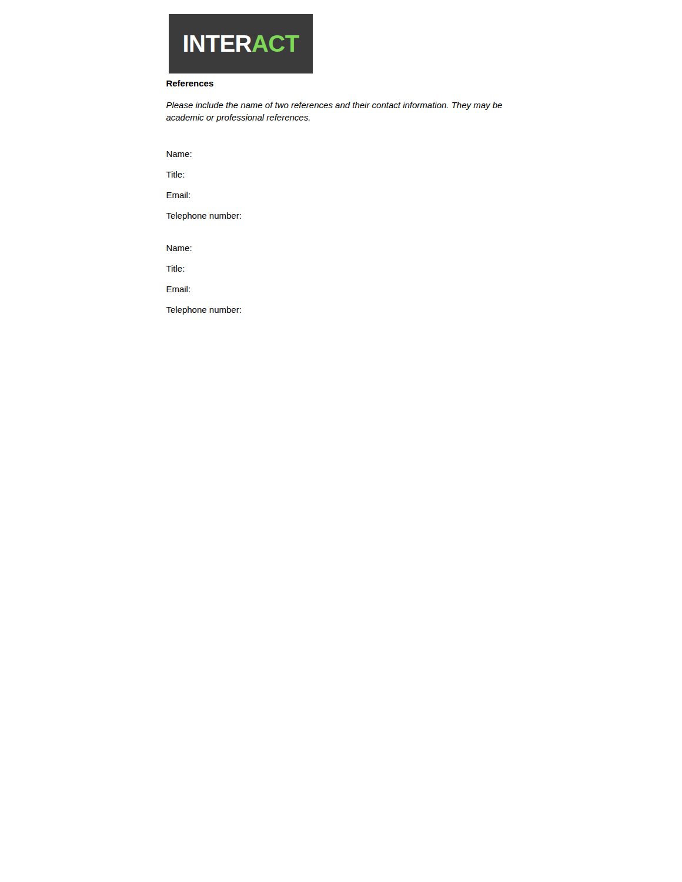INTER ACT
References
Please include the name of two references and their contact information. They may be academic or professional references.
Name:
Title:
Email:
Telephone number:
Name:
Title:
Email:
Telephone number: